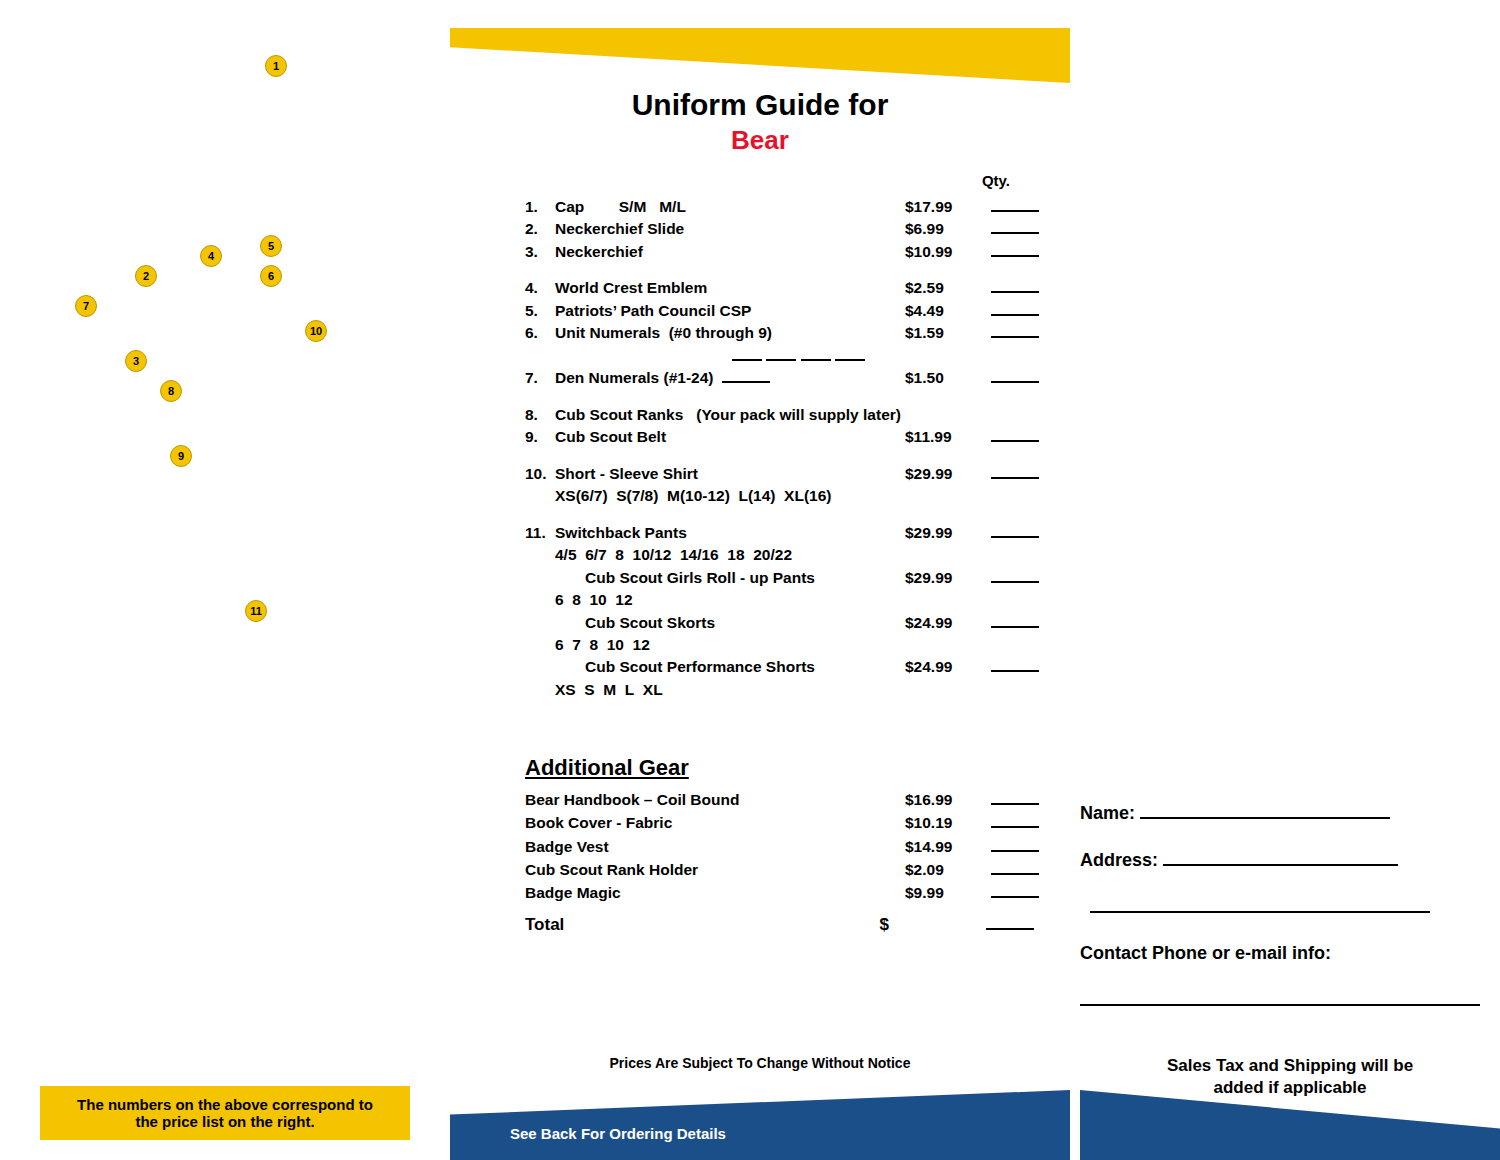1 5 6 4 2 7 3 8 10 9 11
The numbers on the above correspond to
the price list on the right.
Uniform Guide for
Bear
Qty.
| 1. | Cap S/M M/L | $17.99 | |
| 2. | Neckerchief Slide | $6.99 | |
| 3. | Neckerchief | $10.99 | |
| 4. | World Crest Emblem | $2.59 | |
| 5. | Patriots’ Path Council CSP | $4.49 | |
| 6. | Unit Numerals (#0 through 9) | $1.59 | |
| 7. | Den Numerals (#1-24) | $1.50 | |
| 8. | Cub Scout Ranks (Your pack will supply later) |
| 9. | Cub Scout Belt | $11.99 | |
| 10. | Short - Sleeve Shirt | $29.99 | |
| | XS(6/7) S(7/8) M(10-12) L(14) XL(16) |
| 11. | Switchback Pants | $29.99 | |
| | 4/5 6/7 8 10/12 14/16 18 20/22 |
| | Cub Scout Girls Roll - up Pants | $29.99 | |
| | 6 8 10 12 |
| | Cub Scout Skorts | $24.99 | |
| | 6 7 8 10 12 |
| | Cub Scout Performance Shorts | $24.99 | |
| | XS S M L XL |
Additional Gear
| Bear Handbook – Coil Bound | $16.99 | |
| Book Cover - Fabric | $10.19 | |
| Badge Vest | $14.99 | |
| Cub Scout Rank Holder | $2.09 | |
| Badge Magic | $9.99 | |
| Total | $ | |
Prices Are Subject To Change Without Notice
See Back For Ordering Details
Name:
Address:
Contact Phone or e-mail info:
Sales Tax and Shipping will be
added if applicable